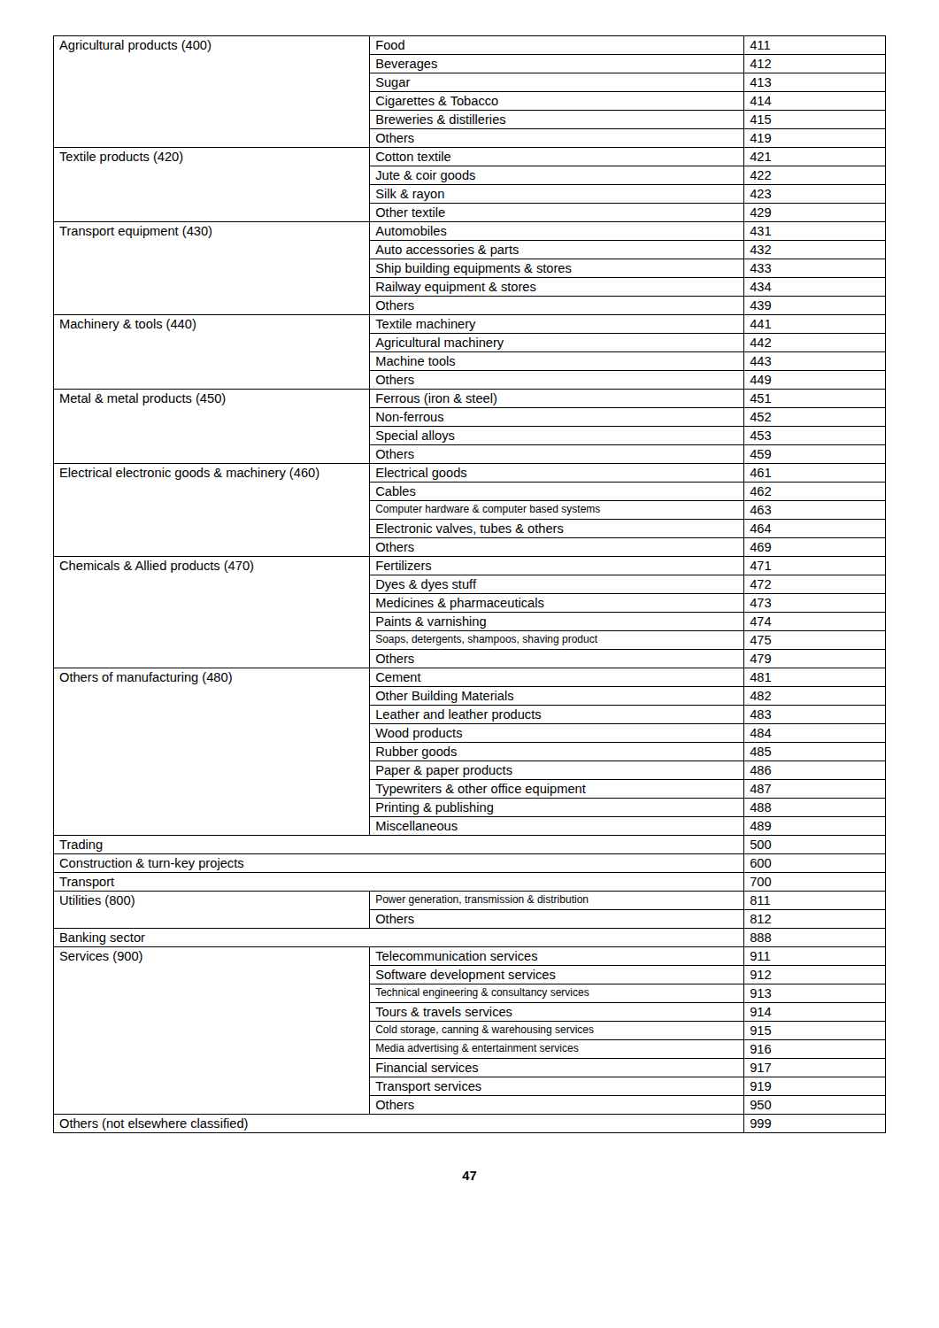| Agricultural products (400) | Food | 411 |
| Beverages | 412 |
| Sugar | 413 |
| Cigarettes & Tobacco | 414 |
| Breweries & distilleries | 415 |
| Others | 419 |
| Textile products (420) | Cotton textile | 421 |
| Jute & coir goods | 422 |
| Silk & rayon | 423 |
| Other textile | 429 |
| Transport equipment (430) | Automobiles | 431 |
| Auto accessories & parts | 432 |
| Ship building equipments & stores | 433 |
| Railway equipment & stores | 434 |
| Others | 439 |
| Machinery & tools (440) | Textile machinery | 441 |
| Agricultural machinery | 442 |
| Machine tools | 443 |
| Others | 449 |
| Metal & metal products (450) | Ferrous (iron & steel) | 451 |
| Non-ferrous | 452 |
| Special alloys | 453 |
| Others | 459 |
| Electrical electronic goods & machinery (460) | Electrical goods | 461 |
| Cables | 462 |
| Computer hardware & computer based systems | 463 |
| Electronic valves, tubes & others | 464 |
| Others | 469 |
| Chemicals & Allied products (470) | Fertilizers | 471 |
| Dyes & dyes stuff | 472 |
| Medicines & pharmaceuticals | 473 |
| Paints & varnishing | 474 |
| Soaps, detergents, shampoos, shaving product | 475 |
| Others | 479 |
| Others of manufacturing (480) | Cement | 481 |
| Other Building Materials | 482 |
| Leather and leather products | 483 |
| Wood products | 484 |
| Rubber goods | 485 |
| Paper & paper products | 486 |
| Typewriters & other office equipment | 487 |
| Printing & publishing | 488 |
| Miscellaneous | 489 |
| Trading | 500 |
| Construction & turn-key projects | 600 |
| Transport | 700 |
| Utilities (800) | Power generation, transmission & distribution | 811 |
| Others | 812 |
| Banking sector | 888 |
| Services (900) | Telecommunication services | 911 |
| Software development services | 912 |
| Technical engineering & consultancy services | 913 |
| Tours & travels services | 914 |
| Cold storage, canning & warehousing services | 915 |
| Media advertising & entertainment services | 916 |
| Financial services | 917 |
| Transport services | 919 |
| Others | 950 |
| Others (not elsewhere classified) | 999 |
47